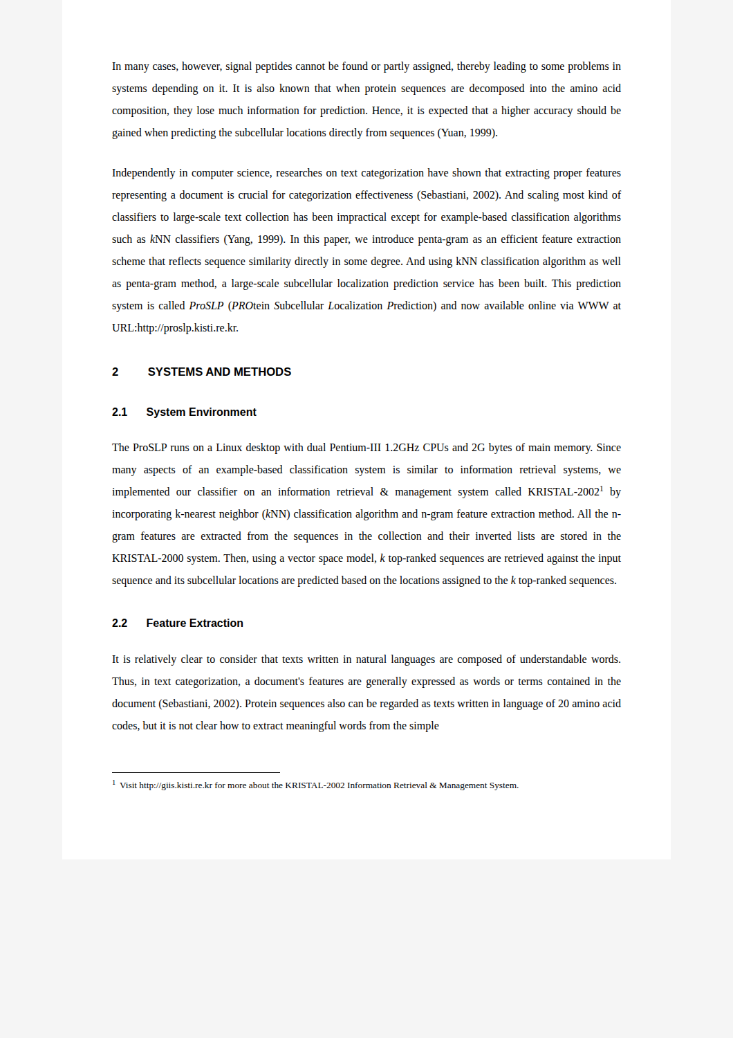In many cases, however, signal peptides cannot be found or partly assigned, thereby leading to some problems in systems depending on it. It is also known that when protein sequences are decomposed into the amino acid composition, they lose much information for prediction. Hence, it is expected that a higher accuracy should be gained when predicting the subcellular locations directly from sequences (Yuan, 1999).
Independently in computer science, researches on text categorization have shown that extracting proper features representing a document is crucial for categorization effectiveness (Sebastiani, 2002). And scaling most kind of classifiers to large-scale text collection has been impractical except for example-based classification algorithms such as k NN classifiers (Yang, 1999). In this paper, we introduce penta-gram as an efficient feature extraction scheme that reflects sequence similarity directly in some degree. And using kNN classification algorithm as well as penta-gram method, a large-scale subcellular localization prediction service has been built. This prediction system is called ProSLP (PROtein Subcellular Localization Prediction) and now available online via WWW at URL:http://proslp.kisti.re.kr.
2 SYSTEMS AND METHODS
2.1 System Environment
The ProSLP runs on a Linux desktop with dual Pentium-III 1.2GHz CPUs and 2G bytes of main memory. Since many aspects of an example-based classification system is similar to information retrieval systems, we implemented our classifier on an information retrieval & management system called KRISTAL-20021 by incorporating k-nearest neighbor (k NN) classification algorithm and n-gram feature extraction method. All the n-gram features are extracted from the sequences in the collection and their inverted lists are stored in the KRISTAL-2000 system. Then, using a vector space model, k top-ranked sequences are retrieved against the input sequence and its subcellular locations are predicted based on the locations assigned to the k top-ranked sequences.
2.2 Feature Extraction
It is relatively clear to consider that texts written in natural languages are composed of understandable words. Thus, in text categorization, a document's features are generally expressed as words or terms contained in the document (Sebastiani, 2002). Protein sequences also can be regarded as texts written in language of 20 amino acid codes, but it is not clear how to extract meaningful words from the simple
1 Visit http://giis.kisti.re.kr for more about the KRISTAL-2002 Information Retrieval & Management System.